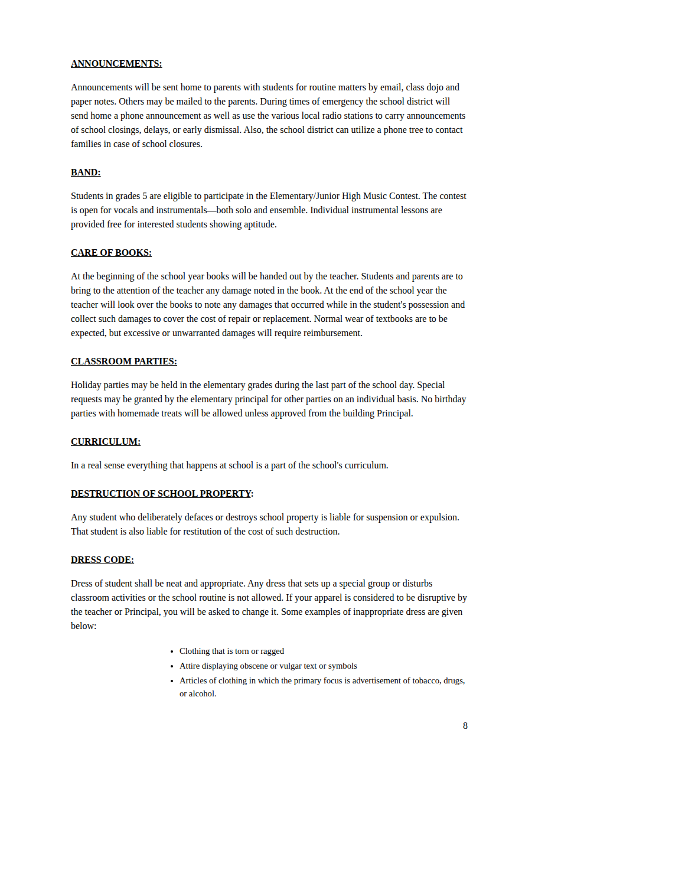ANNOUNCEMENTS:
Announcements will be sent home to parents with students for routine matters by email, class dojo and paper notes. Others may be mailed to the parents. During times of emergency the school district will send home a phone announcement as well as use the various local radio stations to carry announcements of school closings, delays, or early dismissal. Also, the school district can utilize a phone tree to contact families in case of school closures.
BAND:
Students in grades 5 are eligible to participate in the Elementary/Junior High Music Contest. The contest is open for vocals and instrumentals—both solo and ensemble. Individual instrumental lessons are provided free for interested students showing aptitude.
CARE OF BOOKS:
At the beginning of the school year books will be handed out by the teacher. Students and parents are to bring to the attention of the teacher any damage noted in the book. At the end of the school year the teacher will look over the books to note any damages that occurred while in the student's possession and collect such damages to cover the cost of repair or replacement. Normal wear of textbooks are to be expected, but excessive or unwarranted damages will require reimbursement.
CLASSROOM PARTIES:
Holiday parties may be held in the elementary grades during the last part of the school day. Special requests may be granted by the elementary principal for other parties on an individual basis. No birthday parties with homemade treats will be allowed unless approved from the building Principal.
CURRICULUM:
In a real sense everything that happens at school is a part of the school's curriculum.
DESTRUCTION OF SCHOOL PROPERTY:
Any student who deliberately defaces or destroys school property is liable for suspension or expulsion. That student is also liable for restitution of the cost of such destruction.
DRESS CODE:
Dress of student shall be neat and appropriate. Any dress that sets up a special group or disturbs classroom activities or the school routine is not allowed. If your apparel is considered to be disruptive by the teacher or Principal, you will be asked to change it. Some examples of inappropriate dress are given below:
Clothing that is torn or ragged
Attire displaying obscene or vulgar text or symbols
Articles of clothing in which the primary focus is advertisement of tobacco, drugs, or alcohol.
8